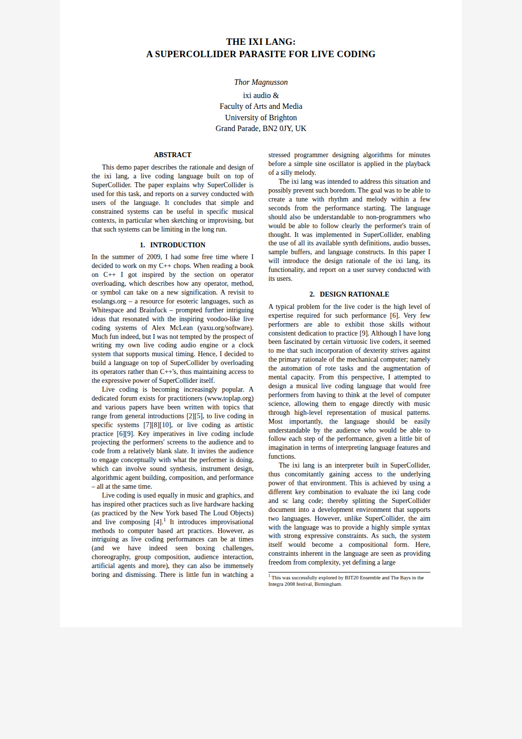The ixi lang:
A SuperCollider Parasite for Live Coding
Thor Magnusson
ixi audio &
Faculty of Arts and Media
University of Brighton
Grand Parade, BN2 0JY, UK
Abstract
This demo paper describes the rationale and design of the ixi lang, a live coding language built on top of SuperCollider. The paper explains why SuperCollider is used for this task, and reports on a survey conducted with users of the language. It concludes that simple and constrained systems can be useful in specific musical contexts, in particular when sketching or improvising, but that such systems can be limiting in the long run.
1. Introduction
In the summer of 2009, I had some free time where I decided to work on my C++ chops. When reading a book on C++ I got inspired by the section on operator overloading, which describes how any operator, method, or symbol can take on a new signification. A revisit to esolangs.org – a resource for esoteric languages, such as Whitespace and Brainfuck – prompted further intriguing ideas that resonated with the inspiring voodoo-like live coding systems of Alex McLean (yaxu.org/software). Much fun indeed, but I was not tempted by the prospect of writing my own live coding audio engine or a clock system that supports musical timing. Hence, I decided to build a language on top of SuperCollider by overloading its operators rather than C++'s, thus maintaining access to the expressive power of SuperCollider itself.
Live coding is becoming increasingly popular. A dedicated forum exists for practitioners (www.toplap.org) and various papers have been written with topics that range from general introductions [2][5], to live coding in specific systems [7][8][10], or live coding as artistic practice [6][9]. Key imperatives in live coding include projecting the performers' screens to the audience and to code from a relatively blank slate. It invites the audience to engage conceptually with what the performer is doing, which can involve sound synthesis, instrument design, algorithmic agent building, composition, and performance – all at the same time.
Live coding is used equally in music and graphics, and has inspired other practices such as live hardware hacking (as practiced by the New York based The Loud Objects) and live composing [4].1 It introduces improvisational methods to computer based art practices. However, as intriguing as live coding performances can be at times (and we have indeed seen boxing challenges, choreography, group composition, audience interaction, artificial agents and more), they can also be immensely boring and dismissing. There is little fun in watching a stressed programmer designing algorithms for minutes before a simple sine oscillator is applied in the playback of a silly melody.
The ixi lang was intended to address this situation and possibly prevent such boredom. The goal was to be able to create a tune with rhythm and melody within a few seconds from the performance starting. The language should also be understandable to non-programmers who would be able to follow clearly the performer's train of thought. It was implemented in SuperCollider, enabling the use of all its available synth definitions, audio busses, sample buffers, and language constructs. In this paper I will introduce the design rationale of the ixi lang, its functionality, and report on a user survey conducted with its users.
2. Design Rationale
A typical problem for the live coder is the high level of expertise required for such performance [6]. Very few performers are able to exhibit those skills without consistent dedication to practice [9]. Although I have long been fascinated by certain virtuosic live coders, it seemed to me that such incorporation of dexterity strives against the primary rationale of the mechanical computer; namely the automation of rote tasks and the augmentation of mental capacity. From this perspective, I attempted to design a musical live coding language that would free performers from having to think at the level of computer science, allowing them to engage directly with music through high-level representation of musical patterns. Most importantly, the language should be easily understandable by the audience who would be able to follow each step of the performance, given a little bit of imagination in terms of interpreting language features and functions.
The ixi lang is an interpreter built in SuperCollider, thus concomitantly gaining access to the underlying power of that environment. This is achieved by using a different key combination to evaluate the ixi lang code and sc lang code; thereby splitting the SuperCollider document into a development environment that supports two languages. However, unlike SuperCollider, the aim with the language was to provide a highly simple syntax with strong expressive constraints. As such, the system itself would become a compositional form. Here, constraints inherent in the language are seen as providing freedom from complexity, yet defining a large
1 This was successfully explored by BIT20 Ensemble and The Bays in the Integra 2008 festival, Birmingham.